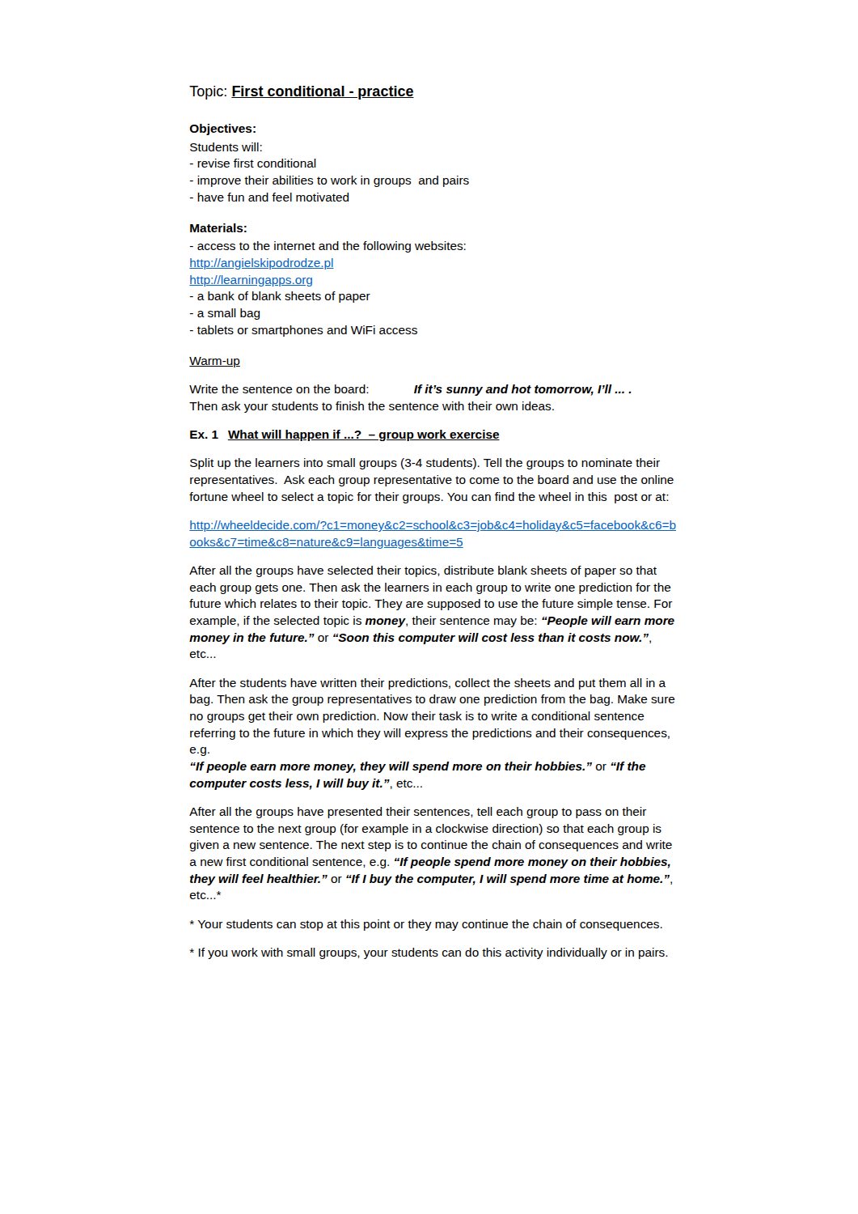Topic: First conditional - practice
Objectives:
Students will:
- revise first conditional
- improve their abilities to work in groups and pairs
- have fun and feel motivated
Materials:
- access to the internet and the following websites:
http://angielskipodrodze.pl
http://learningapps.org
- a bank of blank sheets of paper
- a small bag
- tablets or smartphones and WiFi access
Warm-up
Write the sentence on the board:If it’s sunny and hot tomorrow, I’ll ... .
Then ask your students to finish the sentence with their own ideas.
Ex. 1 What will happen if ...? – group work exercise
Split up the learners into small groups (3-4 students). Tell the groups to nominate their representatives. Ask each group representative to come to the board and use the online fortune wheel to select a topic for their groups. You can find the wheel in this post or at:
http://wheeldecide.com/?c1=money&c2=school&c3=job&c4=holiday&c5=facebook&c6=books&c7=time&c8=nature&c9=languages&time=5
After all the groups have selected their topics, distribute blank sheets of paper so that each group gets one. Then ask the learners in each group to write one prediction for the future which relates to their topic. They are supposed to use the future simple tense. For example, if the selected topic is money, their sentence may be: “People will earn more money in the future.” or “Soon this computer will cost less than it costs now.”, etc...
After the students have written their predictions, collect the sheets and put them all in a bag. Then ask the group representatives to draw one prediction from the bag. Make sure no groups get their own prediction. Now their task is to write a conditional sentence referring to the future in which they will express the predictions and their consequences, e.g.
“If people earn more money, they will spend more on their hobbies.” or “If the computer costs less, I will buy it.”, etc...
After all the groups have presented their sentences, tell each group to pass on their sentence to the next group (for example in a clockwise direction) so that each group is given a new sentence. The next step is to continue the chain of consequences and write a new first conditional sentence, e.g. “If people spend more money on their hobbies, they will feel healthier.” or “If I buy the computer, I will spend more time at home.”, etc...*
* Your students can stop at this point or they may continue the chain of consequences.
* If you work with small groups, your students can do this activity individually or in pairs.